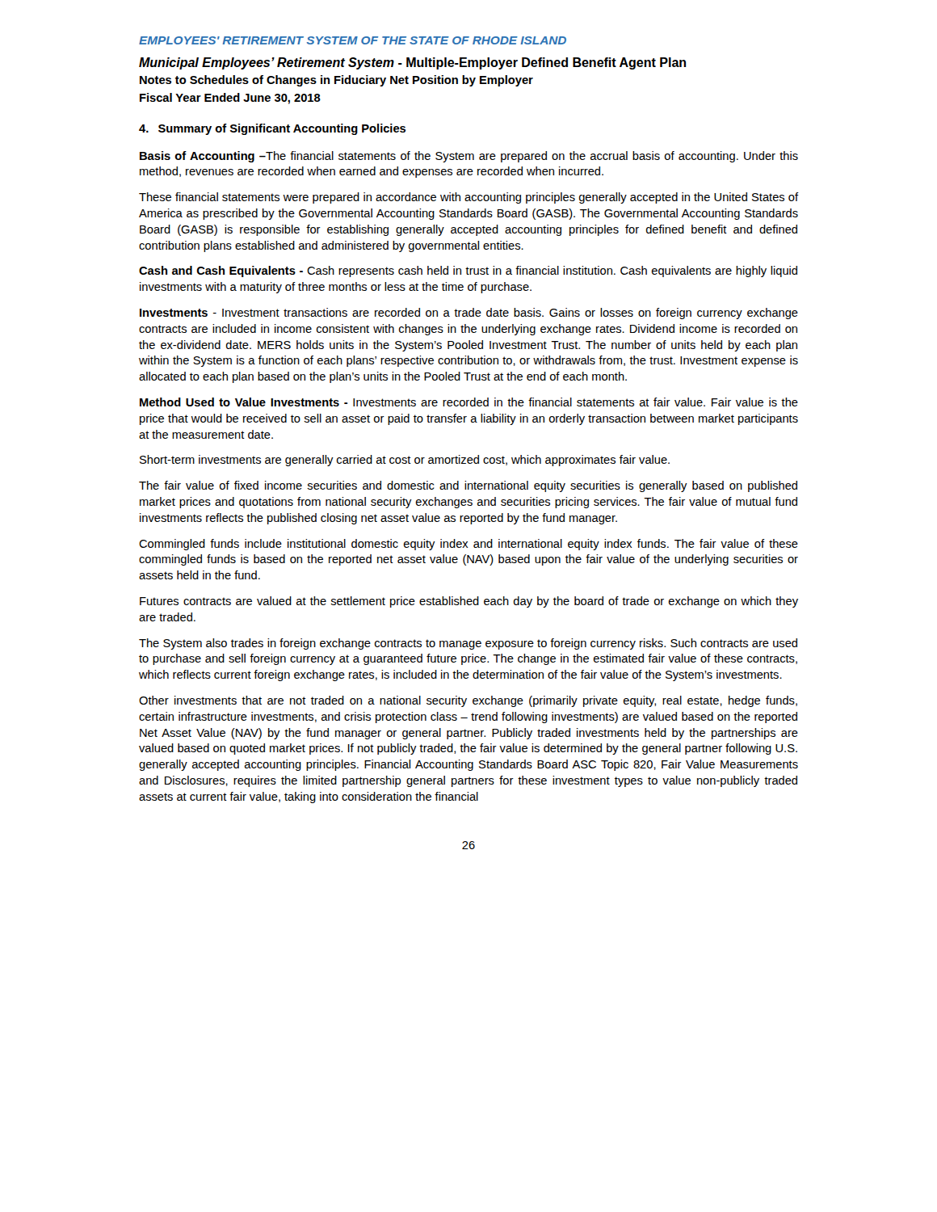EMPLOYEES' RETIREMENT SYSTEM OF THE STATE OF RHODE ISLAND
Municipal Employees’ Retirement System - Multiple-Employer Defined Benefit Agent Plan
Notes to Schedules of Changes in Fiduciary Net Position by Employer
Fiscal Year Ended June 30, 2018
4. Summary of Significant Accounting Policies
Basis of Accounting –The financial statements of the System are prepared on the accrual basis of accounting. Under this method, revenues are recorded when earned and expenses are recorded when incurred.
These financial statements were prepared in accordance with accounting principles generally accepted in the United States of America as prescribed by the Governmental Accounting Standards Board (GASB). The Governmental Accounting Standards Board (GASB) is responsible for establishing generally accepted accounting principles for defined benefit and defined contribution plans established and administered by governmental entities.
Cash and Cash Equivalents - Cash represents cash held in trust in a financial institution. Cash equivalents are highly liquid investments with a maturity of three months or less at the time of purchase.
Investments - Investment transactions are recorded on a trade date basis. Gains or losses on foreign currency exchange contracts are included in income consistent with changes in the underlying exchange rates. Dividend income is recorded on the ex-dividend date. MERS holds units in the System’s Pooled Investment Trust. The number of units held by each plan within the System is a function of each plans’ respective contribution to, or withdrawals from, the trust. Investment expense is allocated to each plan based on the plan’s units in the Pooled Trust at the end of each month.
Method Used to Value Investments - Investments are recorded in the financial statements at fair value. Fair value is the price that would be received to sell an asset or paid to transfer a liability in an orderly transaction between market participants at the measurement date.
Short-term investments are generally carried at cost or amortized cost, which approximates fair value.
The fair value of fixed income securities and domestic and international equity securities is generally based on published market prices and quotations from national security exchanges and securities pricing services. The fair value of mutual fund investments reflects the published closing net asset value as reported by the fund manager.
Commingled funds include institutional domestic equity index and international equity index funds. The fair value of these commingled funds is based on the reported net asset value (NAV) based upon the fair value of the underlying securities or assets held in the fund.
Futures contracts are valued at the settlement price established each day by the board of trade or exchange on which they are traded.
The System also trades in foreign exchange contracts to manage exposure to foreign currency risks. Such contracts are used to purchase and sell foreign currency at a guaranteed future price. The change in the estimated fair value of these contracts, which reflects current foreign exchange rates, is included in the determination of the fair value of the System’s investments.
Other investments that are not traded on a national security exchange (primarily private equity, real estate, hedge funds, certain infrastructure investments, and crisis protection class – trend following investments) are valued based on the reported Net Asset Value (NAV) by the fund manager or general partner. Publicly traded investments held by the partnerships are valued based on quoted market prices. If not publicly traded, the fair value is determined by the general partner following U.S. generally accepted accounting principles. Financial Accounting Standards Board ASC Topic 820, Fair Value Measurements and Disclosures, requires the limited partnership general partners for these investment types to value non-publicly traded assets at current fair value, taking into consideration the financial
26